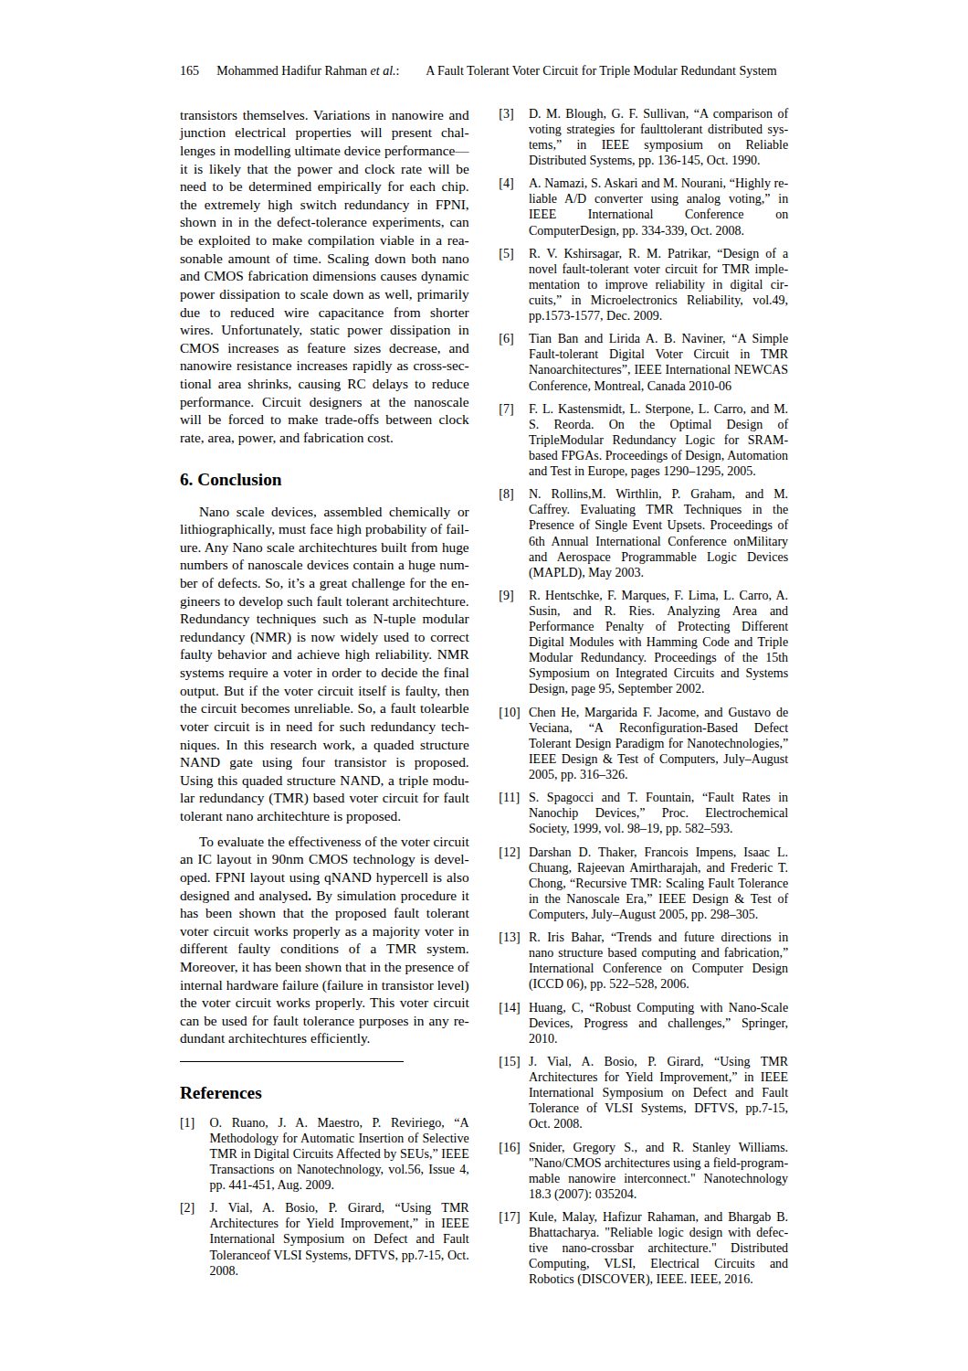165 Mohammed Hadifur Rahman et al.: A Fault Tolerant Voter Circuit for Triple Modular Redundant System
transistors themselves. Variations in nanowire and junction electrical properties will present challenges in modelling ultimate device performance—it is likely that the power and clock rate will be need to be determined empirically for each chip. the extremely high switch redundancy in FPNI, shown in in the defect-tolerance experiments, can be exploited to make compilation viable in a reasonable amount of time. Scaling down both nano and CMOS fabrication dimensions causes dynamic power dissipation to scale down as well, primarily due to reduced wire capacitance from shorter wires. Unfortunately, static power dissipation in CMOS increases as feature sizes decrease, and nanowire resistance increases rapidly as cross-sectional area shrinks, causing RC delays to reduce performance. Circuit designers at the nanoscale will be forced to make trade-offs between clock rate, area, power, and fabrication cost.
6. Conclusion
Nano scale devices, assembled chemically or lithiographically, must face high probability of failure. Any Nano scale architechtures built from huge numbers of nanoscale devices contain a huge number of defects. So, it’s a great challenge for the engineers to develop such fault tolerant architechture. Redundancy techniques such as N-tuple modular redundancy (NMR) is now widely used to correct faulty behavior and achieve high reliability. NMR systems require a voter in order to decide the final output. But if the voter circuit itself is faulty, then the circuit becomes unreliable. So, a fault tolearble voter circuit is in need for such redundancy techniques. In this research work, a quaded structure NAND gate using four transistor is proposed. Using this quaded structure NAND, a triple modular redundancy (TMR) based voter circuit for fault tolerant nano architechture is proposed.
To evaluate the effectiveness of the voter circuit an IC layout in 90nm CMOS technology is developed. FPNI layout using qNAND hypercell is also designed and analysed. By simulation procedure it has been shown that the proposed fault tolerant voter circuit works properly as a majority voter in different faulty conditions of a TMR system. Moreover, it has been shown that in the presence of internal hardware failure (failure in transistor level) the voter circuit works properly. This voter circuit can be used for fault tolerance purposes in any redundant architechtures efficiently.
References
[1] O. Ruano, J. A. Maestro, P. Reviriego, “A Methodology for Automatic Insertion of Selective TMR in Digital Circuits Affected by SEUs,” IEEE Transactions on Nanotechnology, vol.56, Issue 4, pp. 441-451, Aug. 2009.
[2] J. Vial, A. Bosio, P. Girard, “Using TMR Architectures for Yield Improvement,” in IEEE International Symposium on Defect and Fault Toleranceof VLSI Systems, DFTVS, pp.7-15, Oct. 2008.
[3] D. M. Blough, G. F. Sullivan, “A comparison of voting strategies for faulttolerant distributed systems,” in IEEE symposium on Reliable Distributed Systems, pp. 136-145, Oct. 1990.
[4] A. Namazi, S. Askari and M. Nourani, “Highly reliable A/D converter using analog voting,” in IEEE International Conference on ComputerDesign, pp. 334-339, Oct. 2008.
[5] R. V. Kshirsagar, R. M. Patrikar, “Design of a novel fault-tolerant voter circuit for TMR implementation to improve reliability in digital circuits,” in Microelectronics Reliability, vol.49, pp.1573-1577, Dec. 2009.
[6] Tian Ban and Lirida A. B. Naviner, “A Simple Fault-tolerant Digital Voter Circuit in TMR Nanoarchitectures”, IEEE International NEWCAS Conference, Montreal, Canada 2010-06
[7] F. L. Kastensmidt, L. Sterpone, L. Carro, and M. S. Reorda. On the Optimal Design of TripleModular Redundancy Logic for SRAM-based FPGAs. Proceedings of Design, Automation and Test in Europe, pages 1290–1295, 2005.
[8] N. Rollins,M. Wirthlin, P. Graham, and M. Caffrey. Evaluating TMR Techniques in the Presence of Single Event Upsets. Proceedings of 6th Annual International Conference onMilitary and Aerospace Programmable Logic Devices (MAPLD), May 2003.
[9] R. Hentschke, F. Marques, F. Lima, L. Carro, A. Susin, and R. Ries. Analyzing Area and Performance Penalty of Protecting Different Digital Modules with Hamming Code and Triple Modular Redundancy. Proceedings of the 15th Symposium on Integrated Circuits and Systems Design, page 95, September 2002.
[10] Chen He, Margarida F. Jacome, and Gustavo de Veciana, “A Reconfiguration-Based Defect Tolerant Design Paradigm for Nanotechnologies,” IEEE Design & Test of Computers, July–August 2005, pp. 316–326.
[11] S. Spagocci and T. Fountain, “Fault Rates in Nanochip Devices,” Proc. Electrochemical Society, 1999, vol. 98–19, pp. 582–593.
[12] Darshan D. Thaker, Francois Impens, Isaac L. Chuang, Rajeevan Amirtharajah, and Frederic T. Chong, “Recursive TMR: Scaling Fault Tolerance in the Nanoscale Era,” IEEE Design & Test of Computers, July–August 2005, pp. 298–305.
[13] R. Iris Bahar, “Trends and future directions in nano structure based computing and fabrication,” International Conference on Computer Design (ICCD 06), pp. 522–528, 2006.
[14] Huang, C, “Robust Computing with Nano-Scale Devices, Progress and challenges,” Springer, 2010.
[15] J. Vial, A. Bosio, P. Girard, “Using TMR Architectures for Yield Improvement,” in IEEE International Symposium on Defect and Fault Tolerance of VLSI Systems, DFTVS, pp.7-15, Oct. 2008.
[16] Snider, Gregory S., and R. Stanley Williams. "Nano/CMOS architectures using a field-programmable nanowire interconnect." Nanotechnology 18.3 (2007): 035204.
[17] Kule, Malay, Hafizur Rahaman, and Bhargab B. Bhattacharya. "Reliable logic design with defective nano-crossbar architecture." Distributed Computing, VLSI, Electrical Circuits and Robotics (DISCOVER), IEEE. IEEE, 2016.